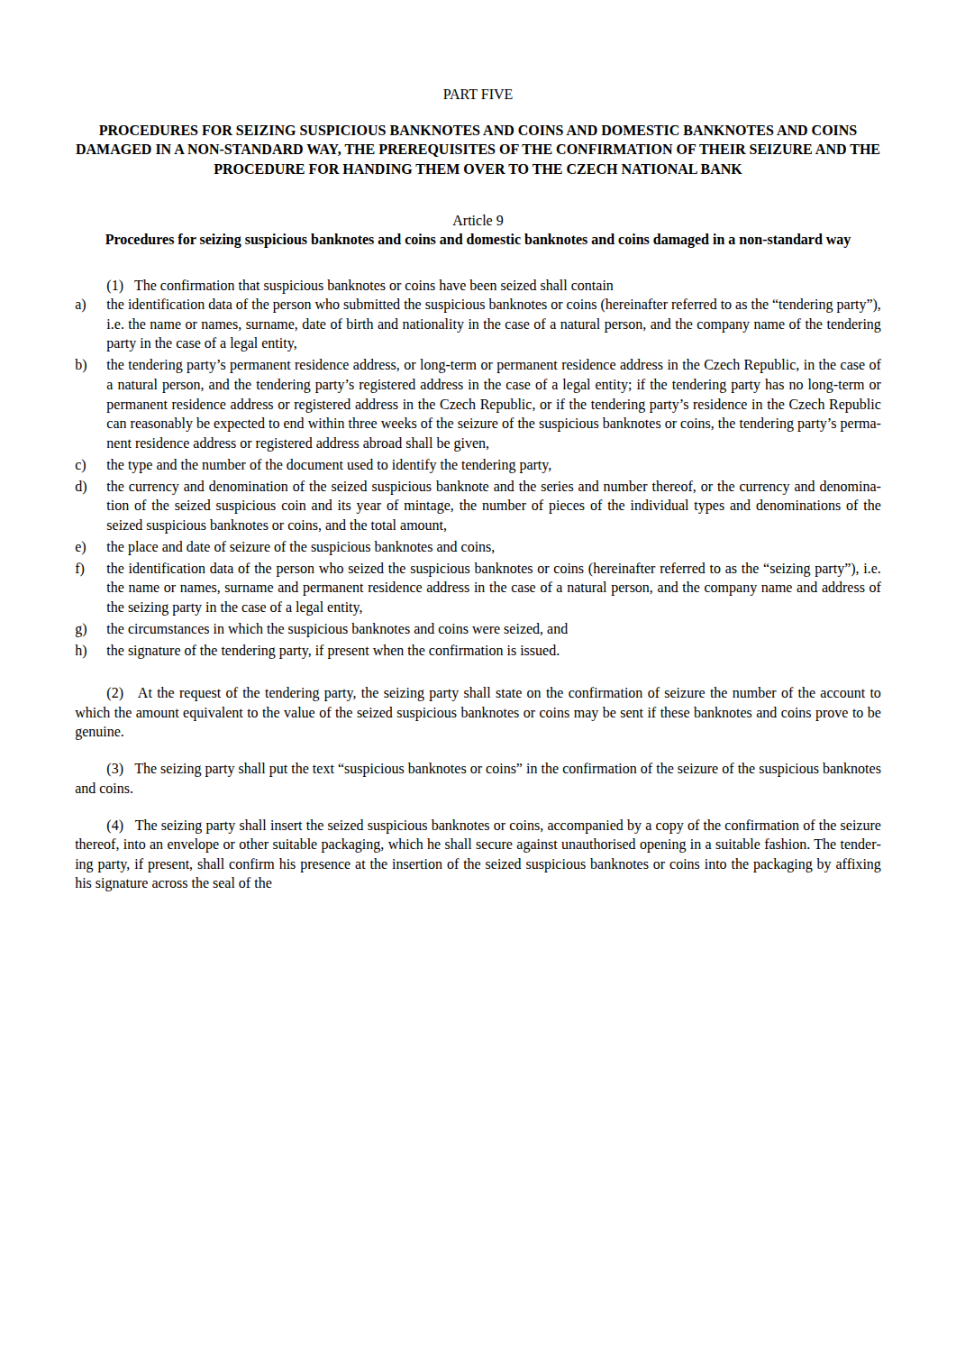PART FIVE
Procedures for seizing suspicious banknotes and coins and domestic banknotes and coins damaged in a non-standard way, the prerequisites of the confirmation of their seizure and the procedure for handing them over to the Czech National Bank
Article 9
Procedures for seizing suspicious banknotes and coins and domestic banknotes and coins damaged in a non-standard way
(1) The confirmation that suspicious banknotes or coins have been seized shall contain
the identification data of the person who submitted the suspicious banknotes or coins (hereinafter referred to as the “tendering party”), i.e. the name or names, surname, date of birth and nationality in the case of a natural person, and the company name of the tendering party in the case of a legal entity,
the tendering party’s permanent residence address, or long-term or permanent residence address in the Czech Republic, in the case of a natural person, and the tendering party’s registered address in the case of a legal entity; if the tendering party has no long-term or permanent residence address or registered address in the Czech Republic, or if the tendering party’s residence in the Czech Republic can reasonably be expected to end within three weeks of the seizure of the suspicious banknotes or coins, the tendering party’s permanent residence address or registered address abroad shall be given,
the type and the number of the document used to identify the tendering party,
the currency and denomination of the seized suspicious banknote and the series and number thereof, or the currency and denomination of the seized suspicious coin and its year of mintage, the number of pieces of the individual types and denominations of the seized suspicious banknotes or coins, and the total amount,
the place and date of seizure of the suspicious banknotes and coins,
the identification data of the person who seized the suspicious banknotes or coins (hereinafter referred to as the “seizing party”), i.e. the name or names, surname and permanent residence address in the case of a natural person, and the company name and address of the seizing party in the case of a legal entity,
the circumstances in which the suspicious banknotes and coins were seized, and
the signature of the tendering party, if present when the confirmation is issued.
(2) At the request of the tendering party, the seizing party shall state on the confirmation of seizure the number of the account to which the amount equivalent to the value of the seized suspicious banknotes or coins may be sent if these banknotes and coins prove to be genuine.
(3) The seizing party shall put the text “suspicious banknotes or coins” in the confirmation of the seizure of the suspicious banknotes and coins.
(4) The seizing party shall insert the seized suspicious banknotes or coins, accompanied by a copy of the confirmation of the seizure thereof, into an envelope or other suitable packaging, which he shall secure against unauthorised opening in a suitable fashion. The tendering party, if present, shall confirm his presence at the insertion of the seized suspicious banknotes or coins into the packaging by affixing his signature across the seal of the